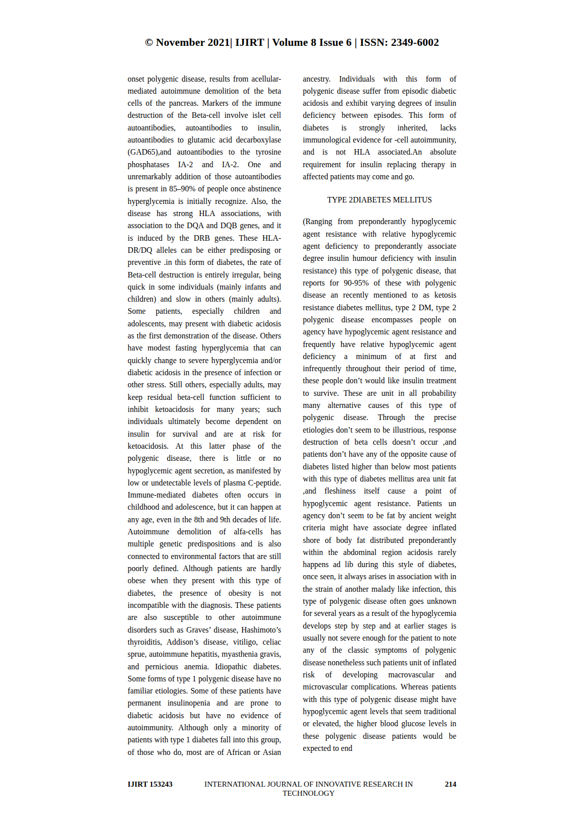© November 2021| IJIRT | Volume 8 Issue 6 | ISSN: 2349-6002
onset polygenic disease, results from acellular-mediated autoimmune demolition of the beta cells of the pancreas. Markers of the immune destruction of the Beta-cell involve islet cell autoantibodies, autoantibodies to insulin, autoantibodies to glutamic acid decarboxylase (GAD65),and autoantibodies to the tyrosine phosphatases IA-2 and IA-2. One and unremarkably addition of those autoantibodies is present in 85–90% of people once abstinence hyperglycemia is initially recognize. Also, the disease has strong HLA associations, with association to the DQA and DQB genes, and it is induced by the DRB genes. These HLA-DR/DQ alleles can be either predisposing or preventive .in this form of diabetes, the rate of Beta-cell destruction is entirely irregular, being quick in some individuals (mainly infants and children) and slow in others (mainly adults). Some patients, especially children and adolescents, may present with diabetic acidosis as the first demonstration of the disease. Others have modest fasting hyperglycemia that can quickly change to severe hyperglycemia and/or diabetic acidosis in the presence of infection or other stress. Still others, especially adults, may keep residual beta-cell function sufficient to inhibit ketoacidosis for many years; such individuals ultimately become dependent on insulin for survival and are at risk for ketoacidosis. At this latter phase of the polygenic disease, there is little or no hypoglycemic agent secretion, as manifested by low or undetectable levels of plasma C-peptide. Immune-mediated diabetes often occurs in childhood and adolescence, but it can happen at any age, even in the 8th and 9th decades of life. Autoimmune demolition of alfa-cells has multiple genetic predispositions and is also connected to environmental factors that are still poorly defined. Although patients are hardly obese when they present with this type of diabetes, the presence of obesity is not incompatible with the diagnosis. These patients are also susceptible to other autoimmune disorders such as Graves’ disease, Hashimoto’s thyroiditis, Addison’s disease, vitiligo, celiac sprue, autoimmune hepatitis, myasthenia gravis, and pernicious anemia. Idiopathic diabetes. Some forms of type 1 polygenic disease have no familiar etiologies. Some of these patients have permanent insulinopenia and are prone to diabetic acidosis but have no evidence of autoimmunity. Although only a minority of patients with type 1 diabetes fall into this group, of those who do, most are of African or Asian ancestry. Individuals with this form of polygenic disease suffer from episodic diabetic acidosis and exhibit varying degrees of insulin deficiency between episodes. This form of diabetes is strongly inherited, lacks immunological evidence for -cell autoimmunity, and is not HLA associated.An absolute requirement for insulin replacing therapy in affected patients may come and go.
TYPE 2DIABETES MELLITUS
(Ranging from preponderantly hypoglycemic agent resistance with relative hypoglycemic agent deficiency to preponderantly associate degree insulin humour deficiency with insulin resistance) this type of polygenic disease, that reports for 90-95% of these with polygenic disease an recently mentioned to as ketosis resistance diabetes mellitus, type 2 DM, type 2 polygenic disease encompasses people on agency have hypoglycemic agent resistance and frequently have relative hypoglycemic agent deficiency a minimum of at first and infrequently throughout their period of time, these people don’t would like insulin treatment to survive. These are unit in all probability many alternative causes of this type of polygenic disease. Through the precise etiologies don’t seem to be illustrious, response destruction of beta cells doesn’t occur ,and patients don’t have any of the opposite cause of diabetes listed higher than below most patients with this type of diabetes mellitus area unit fat ,and fleshiness itself cause a point of hypoglycemic agent resistance. Patients un agency don’t seem to be fat by ancient weight criteria might have associate degree inflated shore of body fat distributed preponderantly within the abdominal region acidosis rarely happens ad lib during this style of diabetes, once seen, it always arises in association with in the strain of another malady like infection, this type of polygenic disease often goes unknown for several years as a result of the hypoglycemia develops step by step and at earlier stages is usually not severe enough for the patient to note any of the classic symptoms of polygenic disease nonetheless such patients unit of inflated risk of developing macrovascular and microvascular complications. Whereas patients with this type of polygenic disease might have hypoglycemic agent levels that seem traditional or elevated, the higher blood glucose levels in these polygenic disease patients would be expected to end
IJIRT 153243 INTERNATIONAL JOURNAL OF INNOVATIVE RESEARCH IN TECHNOLOGY 214